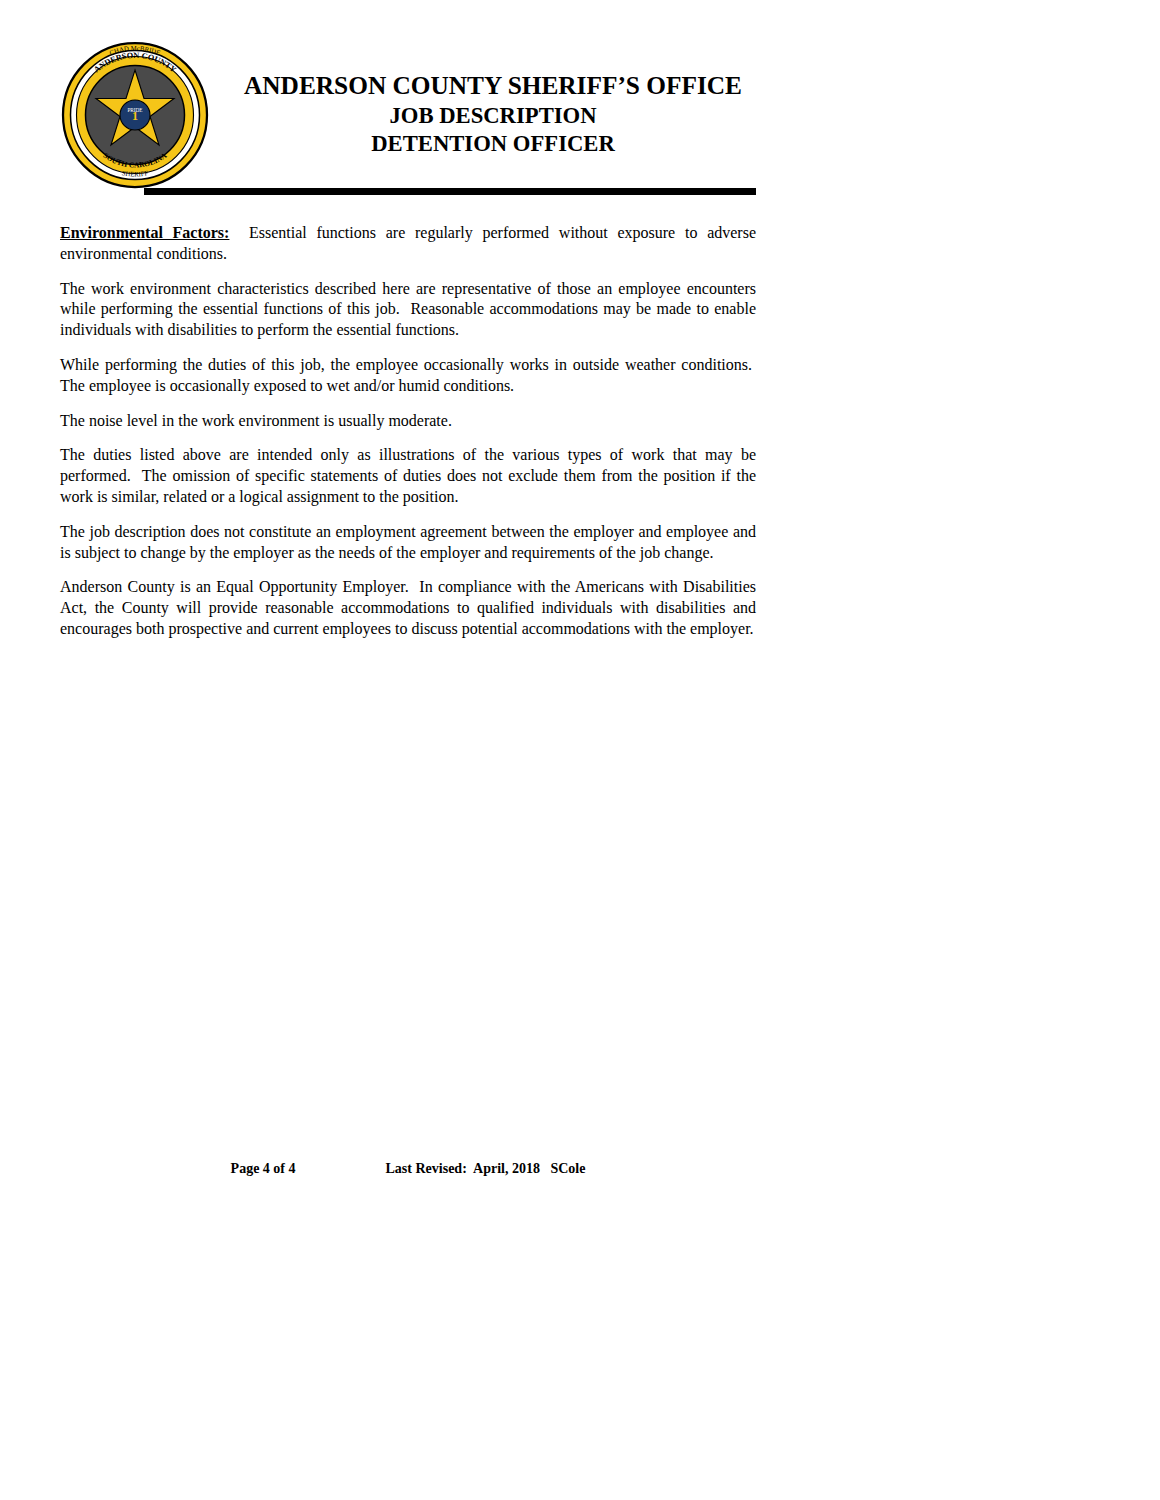1 PRIDE ANDERSON COUNTY SOUTH CAROLINA CHAD McBRIDE SHERIFF
ANDERSON COUNTY SHERIFF’S OFFICE
JOB DESCRIPTION
DETENTION OFFICER
Environmental Factors: Essential functions are regularly performed without exposure to adverse environmental conditions.
The work environment characteristics described here are representative of those an employee encounters while performing the essential functions of this job. Reasonable accommodations may be made to enable individuals with disabilities to perform the essential functions.
While performing the duties of this job, the employee occasionally works in outside weather conditions. The employee is occasionally exposed to wet and/or humid conditions.
The noise level in the work environment is usually moderate.
The duties listed above are intended only as illustrations of the various types of work that may be performed. The omission of specific statements of duties does not exclude them from the position if the work is similar, related or a logical assignment to the position.
The job description does not constitute an employment agreement between the employer and employee and is subject to change by the employer as the needs of the employer and requirements of the job change.
Anderson County is an Equal Opportunity Employer. In compliance with the Americans with Disabilities Act, the County will provide reasonable accommodations to qualified individuals with disabilities and encourages both prospective and current employees to discuss potential accommodations with the employer.
Page 4 of 4 Last Revised: April, 2018 SCole